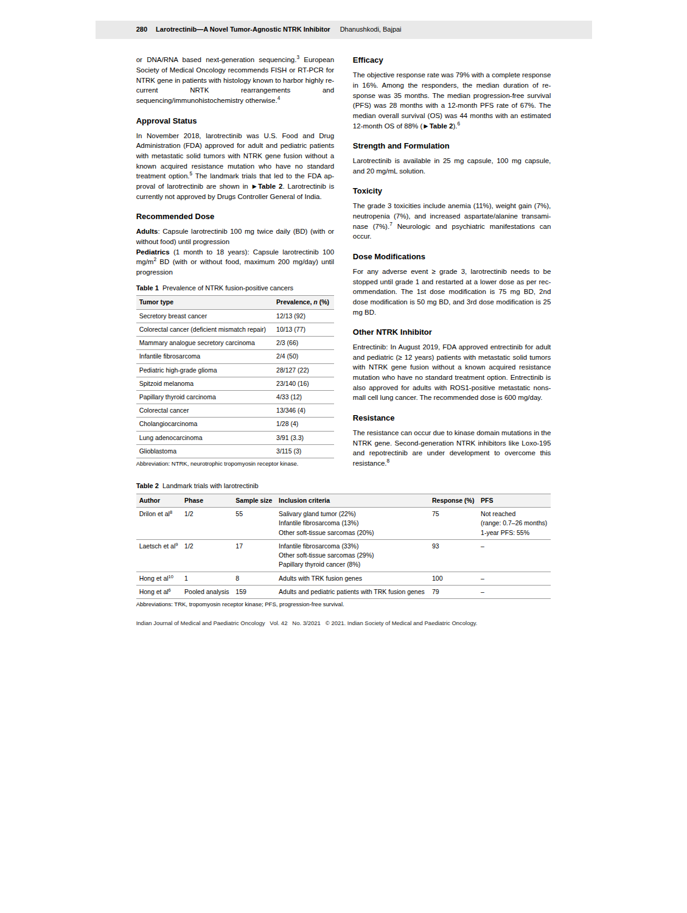280 Larotrectinib—A Novel Tumor-Agnostic NTRK Inhibitor Dhanushkodi, Bajpai
or DNA/RNA based next-generation sequencing.3 European Society of Medical Oncology recommends FISH or RT-PCR for NTRK gene in patients with histology known to harbor highly recurrent NRTK rearrangements and sequencing/immunohistochemistry otherwise.4
Approval Status
In November 2018, larotrectinib was U.S. Food and Drug Administration (FDA) approved for adult and pediatric patients with metastatic solid tumors with NTRK gene fusion without a known acquired resistance mutation who have no standard treatment option.5 The landmark trials that led to the FDA approval of larotrectinib are shown in ►Table 2. Larotrectinib is currently not approved by Drugs Controller General of India.
Recommended Dose
Adults: Capsule larotrectinib 100 mg twice daily (BD) (with or without food) until progression
Pediatrics (1 month to 18 years): Capsule larotrectinib 100 mg/m2 BD (with or without food, maximum 200 mg/day) until progression
Table 1 Prevalence of NTRK fusion-positive cancers
| Tumor type | Prevalence, n (%) |
| --- | --- |
| Secretory breast cancer | 12/13 (92) |
| Colorectal cancer (deficient mismatch repair) | 10/13 (77) |
| Mammary analogue secretory carcinoma | 2/3 (66) |
| Infantile fibrosarcoma | 2/4 (50) |
| Pediatric high-grade glioma | 28/127 (22) |
| Spitzoid melanoma | 23/140 (16) |
| Papillary thyroid carcinoma | 4/33 (12) |
| Colorectal cancer | 13/346 (4) |
| Cholangiocarcinoma | 1/28 (4) |
| Lung adenocarcinoma | 3/91 (3.3) |
| Glioblastoma | 3/115 (3) |
Abbreviation: NTRK, neurotrophic tropomyosin receptor kinase.
Efficacy
The objective response rate was 79% with a complete response in 16%. Among the responders, the median duration of response was 35 months. The median progression-free survival (PFS) was 28 months with a 12-month PFS rate of 67%. The median overall survival (OS) was 44 months with an estimated 12-month OS of 88% (►Table 2).6
Strength and Formulation
Larotrectinib is available in 25 mg capsule, 100 mg capsule, and 20 mg/mL solution.
Toxicity
The grade 3 toxicities include anemia (11%), weight gain (7%), neutropenia (7%), and increased aspartate/alanine transaminase (7%).7 Neurologic and psychiatric manifestations can occur.
Dose Modifications
For any adverse event ≥ grade 3, larotrectinib needs to be stopped until grade 1 and restarted at a lower dose as per recommendation. The 1st dose modification is 75 mg BD, 2nd dose modification is 50 mg BD, and 3rd dose modification is 25 mg BD.
Other NTRK Inhibitor
Entrectinib: In August 2019, FDA approved entrectinib for adult and pediatric (≥ 12 years) patients with metastatic solid tumors with NTRK gene fusion without a known acquired resistance mutation who have no standard treatment option. Entrectinib is also approved for adults with ROS1-positive metastatic nonsmall cell lung cancer. The recommended dose is 600 mg/day.
Resistance
The resistance can occur due to kinase domain mutations in the NTRK gene. Second-generation NTRK inhibitors like Loxo-195 and repotrectinib are under development to overcome this resistance.8
Table 2 Landmark trials with larotrectinib
| Author | Phase | Sample size | Inclusion criteria | Response (%) | PFS |
| --- | --- | --- | --- | --- | --- |
| Drilon et al 8 | 1/2 | 55 | Salivary gland tumor (22%) Infantile fibrosarcoma (13%) Other soft-tissue sarcomas (20%) | 75 | Not reached (range: 0.7–26 months) 1-year PFS: 55% |
| Laetsch et al 9 | 1/2 | 17 | Infantile fibrosarcoma (33%) Other soft-tissue sarcomas (29%) Papillary thyroid cancer (8%) | 93 | – |
| Hong et al 10 | 1 | 8 | Adults with TRK fusion genes | 100 | – |
| Hong et al 6 | Pooled analysis | 159 | Adults and pediatric patients with TRK fusion genes | 79 | – |
Abbreviations: TRK, tropomyosin receptor kinase; PFS, progression-free survival.
Indian Journal of Medical and Paediatric Oncology Vol. 42 No. 3/2021 © 2021. Indian Society of Medical and Paediatric Oncology.